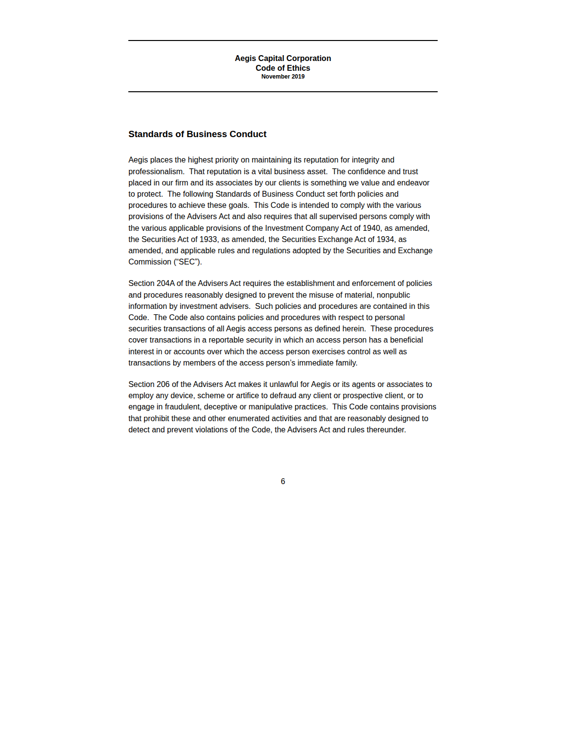Aegis Capital Corporation
Code of Ethics
November 2019
Standards of Business Conduct
Aegis places the highest priority on maintaining its reputation for integrity and professionalism. That reputation is a vital business asset. The confidence and trust placed in our firm and its associates by our clients is something we value and endeavor to protect. The following Standards of Business Conduct set forth policies and procedures to achieve these goals. This Code is intended to comply with the various provisions of the Advisers Act and also requires that all supervised persons comply with the various applicable provisions of the Investment Company Act of 1940, as amended, the Securities Act of 1933, as amended, the Securities Exchange Act of 1934, as amended, and applicable rules and regulations adopted by the Securities and Exchange Commission (“SEC”).
Section 204A of the Advisers Act requires the establishment and enforcement of policies and procedures reasonably designed to prevent the misuse of material, nonpublic information by investment advisers. Such policies and procedures are contained in this Code. The Code also contains policies and procedures with respect to personal securities transactions of all Aegis access persons as defined herein. These procedures cover transactions in a reportable security in which an access person has a beneficial interest in or accounts over which the access person exercises control as well as transactions by members of the access person’s immediate family.
Section 206 of the Advisers Act makes it unlawful for Aegis or its agents or associates to employ any device, scheme or artifice to defraud any client or prospective client, or to engage in fraudulent, deceptive or manipulative practices. This Code contains provisions that prohibit these and other enumerated activities and that are reasonably designed to detect and prevent violations of the Code, the Advisers Act and rules thereunder.
6